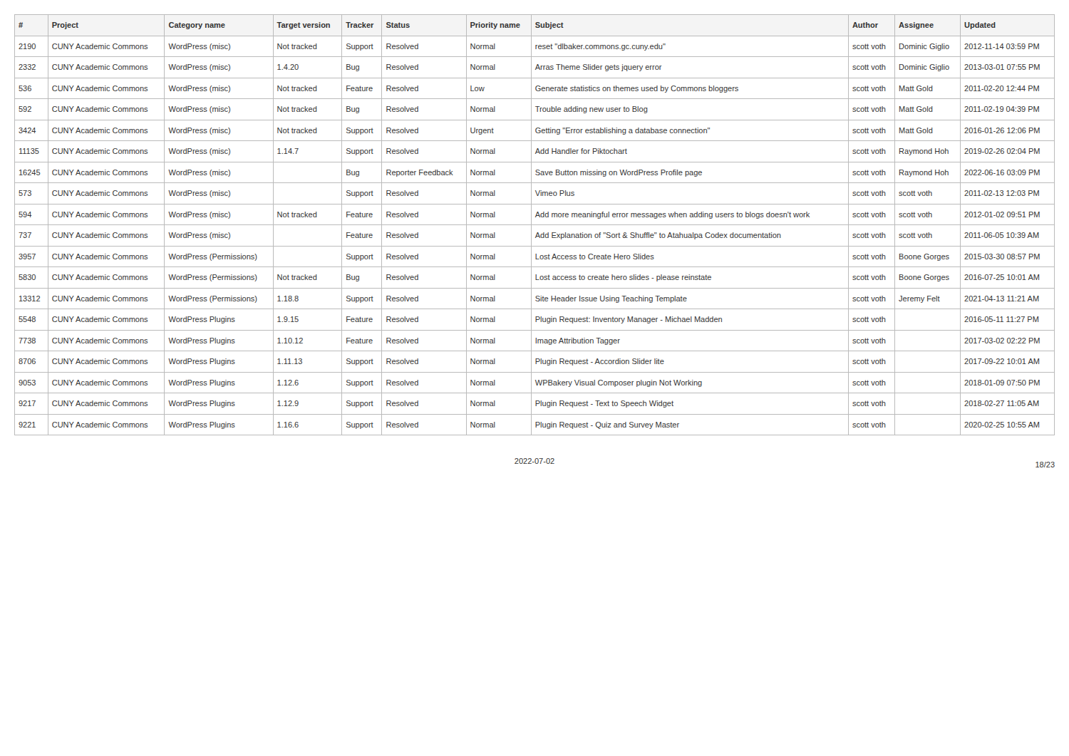| # | Project | Category name | Target version | Tracker | Status | Priority name | Subject | Author | Assignee | Updated |
| --- | --- | --- | --- | --- | --- | --- | --- | --- | --- | --- |
| 2190 | CUNY Academic Commons | WordPress (misc) | Not tracked | Support | Resolved | Normal | reset "dlbaker.commons.gc.cuny.edu" | scott voth | Dominic Giglio | 2012-11-14 03:59 PM |
| 2332 | CUNY Academic Commons | WordPress (misc) | 1.4.20 | Bug | Resolved | Normal | Arras Theme Slider gets jquery error | scott voth | Dominic Giglio | 2013-03-01 07:55 PM |
| 536 | CUNY Academic Commons | WordPress (misc) | Not tracked | Feature | Resolved | Low | Generate statistics on themes used by Commons bloggers | scott voth | Matt Gold | 2011-02-20 12:44 PM |
| 592 | CUNY Academic Commons | WordPress (misc) | Not tracked | Bug | Resolved | Normal | Trouble adding new user to Blog | scott voth | Matt Gold | 2011-02-19 04:39 PM |
| 3424 | CUNY Academic Commons | WordPress (misc) | Not tracked | Support | Resolved | Urgent | Getting "Error establishing a database connection" | scott voth | Matt Gold | 2016-01-26 12:06 PM |
| 11135 | CUNY Academic Commons | WordPress (misc) | 1.14.7 | Support | Resolved | Normal | Add Handler for Piktochart | scott voth | Raymond Hoh | 2019-02-26 02:04 PM |
| 16245 | CUNY Academic Commons | WordPress (misc) | | Bug | Reporter Feedback | Normal | Save Button missing on WordPress Profile page | scott voth | Raymond Hoh | 2022-06-16 03:09 PM |
| 573 | CUNY Academic Commons | WordPress (misc) | | Support | Resolved | Normal | Vimeo Plus | scott voth | scott voth | 2011-02-13 12:03 PM |
| 594 | CUNY Academic Commons | WordPress (misc) | Not tracked | Feature | Resolved | Normal | Add more meaningful error messages when adding users to blogs doesn't work | scott voth | scott voth | 2012-01-02 09:51 PM |
| 737 | CUNY Academic Commons | WordPress (misc) | | Feature | Resolved | Normal | Add Explanation of "Sort & Shuffle" to Atahualpa Codex documentation | scott voth | scott voth | 2011-06-05 10:39 AM |
| 3957 | CUNY Academic Commons | WordPress (Permissions) | | Support | Resolved | Normal | Lost Access to Create Hero Slides | scott voth | Boone Gorges | 2015-03-30 08:57 PM |
| 5830 | CUNY Academic Commons | WordPress (Permissions) | Not tracked | Bug | Resolved | Normal | Lost access to create hero slides - please reinstate | scott voth | Boone Gorges | 2016-07-25 10:01 AM |
| 13312 | CUNY Academic Commons | WordPress (Permissions) | 1.18.8 | Support | Resolved | Normal | Site Header Issue Using Teaching Template | scott voth | Jeremy Felt | 2021-04-13 11:21 AM |
| 5548 | CUNY Academic Commons | WordPress Plugins | 1.9.15 | Feature | Resolved | Normal | Plugin Request: Inventory Manager - Michael Madden | scott voth | | 2016-05-11 11:27 PM |
| 7738 | CUNY Academic Commons | WordPress Plugins | 1.10.12 | Feature | Resolved | Normal | Image Attribution Tagger | scott voth | | 2017-03-02 02:22 PM |
| 8706 | CUNY Academic Commons | WordPress Plugins | 1.11.13 | Support | Resolved | Normal | Plugin Request - Accordion Slider lite | scott voth | | 2017-09-22 10:01 AM |
| 9053 | CUNY Academic Commons | WordPress Plugins | 1.12.6 | Support | Resolved | Normal | WPBakery Visual Composer plugin Not Working | scott voth | | 2018-01-09 07:50 PM |
| 9217 | CUNY Academic Commons | WordPress Plugins | 1.12.9 | Support | Resolved | Normal | Plugin Request - Text to Speech Widget | scott voth | | 2018-02-27 11:05 AM |
| 9221 | CUNY Academic Commons | WordPress Plugins | 1.16.6 | Support | Resolved | Normal | Plugin Request - Quiz and Survey Master | scott voth | | 2020-02-25 10:55 AM |
2022-07-02
18/23